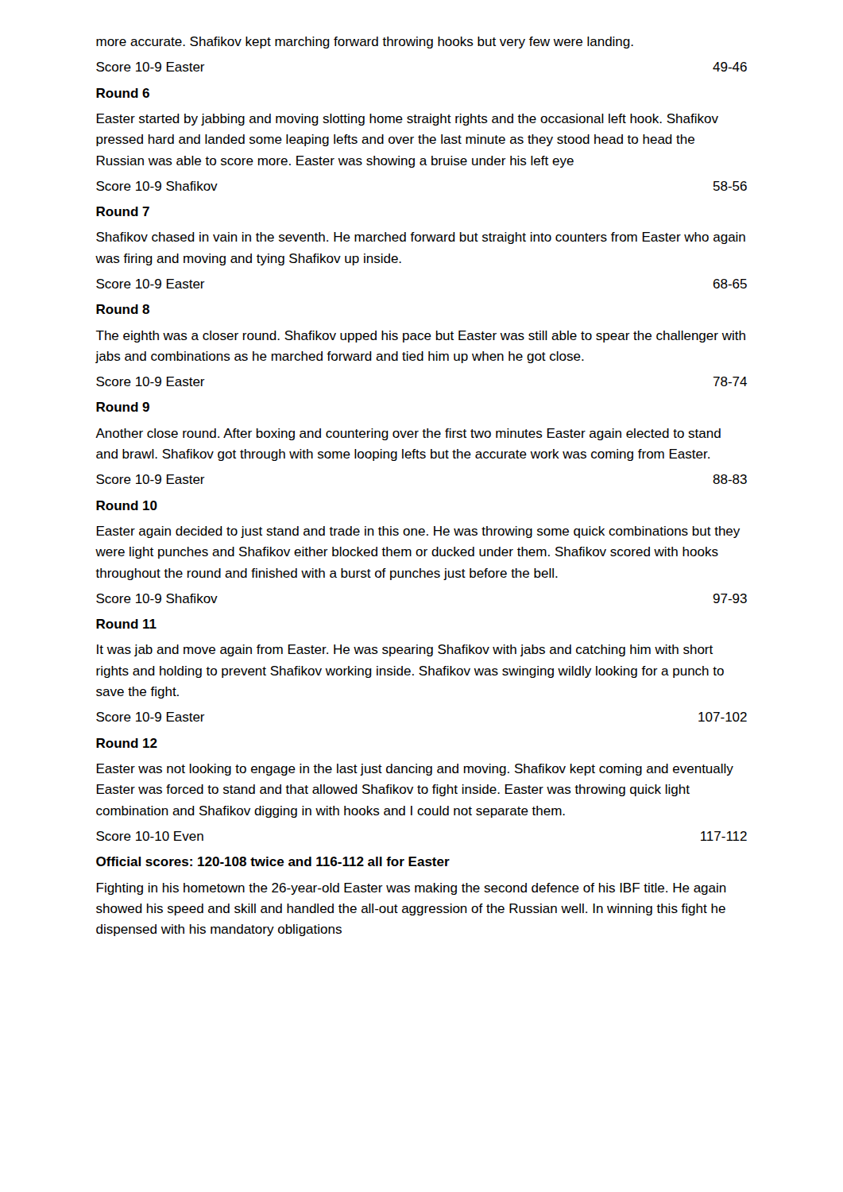more accurate. Shafikov kept marching forward throwing hooks but very few were landing.
Score 10-9 Easter 49-46
Round 6
Easter started by jabbing and moving slotting home straight rights and the occasional left hook. Shafikov pressed hard and landed some leaping lefts and over the last minute as they stood head to head the Russian was able to score more. Easter was showing a bruise under his left eye
Score 10-9 Shafikov 58-56
Round 7
Shafikov chased in vain in the seventh. He marched forward but straight into counters from Easter who again was firing and moving and tying Shafikov up inside.
Score 10-9 Easter 68-65
Round 8
The eighth was a closer round. Shafikov upped his pace but Easter was still able to spear the challenger with jabs and combinations as he marched forward and tied him up when he got close.
Score 10-9 Easter 78-74
Round 9
Another close round. After boxing and countering over the first two minutes Easter again elected to stand and brawl. Shafikov got through with some looping lefts but the accurate work was coming from Easter.
Score 10-9 Easter 88-83
Round 10
Easter again decided to just stand and trade in this one. He was throwing some quick combinations but they were light punches and Shafikov either blocked them or ducked under them. Shafikov scored with hooks throughout the round and finished with a burst of punches just before the bell.
Score 10-9 Shafikov 97-93
Round 11
It was jab and move again from Easter. He was spearing Shafikov with jabs and catching him with short rights and holding to prevent Shafikov working inside. Shafikov was swinging wildly looking for a punch to save the fight.
Score 10-9 Easter 107-102
Round 12
Easter was not looking to engage in the last just dancing and moving. Shafikov kept coming and eventually Easter was forced to stand and that allowed Shafikov to fight inside. Easter was throwing quick light combination and Shafikov digging in with hooks and I could not separate them.
Score 10-10 Even 117-112
Official scores: 120-108 twice and 116-112 all for Easter
Fighting in his hometown the 26-year-old Easter was making the second defence of his IBF title. He again showed his speed and skill and handled the all-out aggression of the Russian well. In winning this fight he dispensed with his mandatory obligations